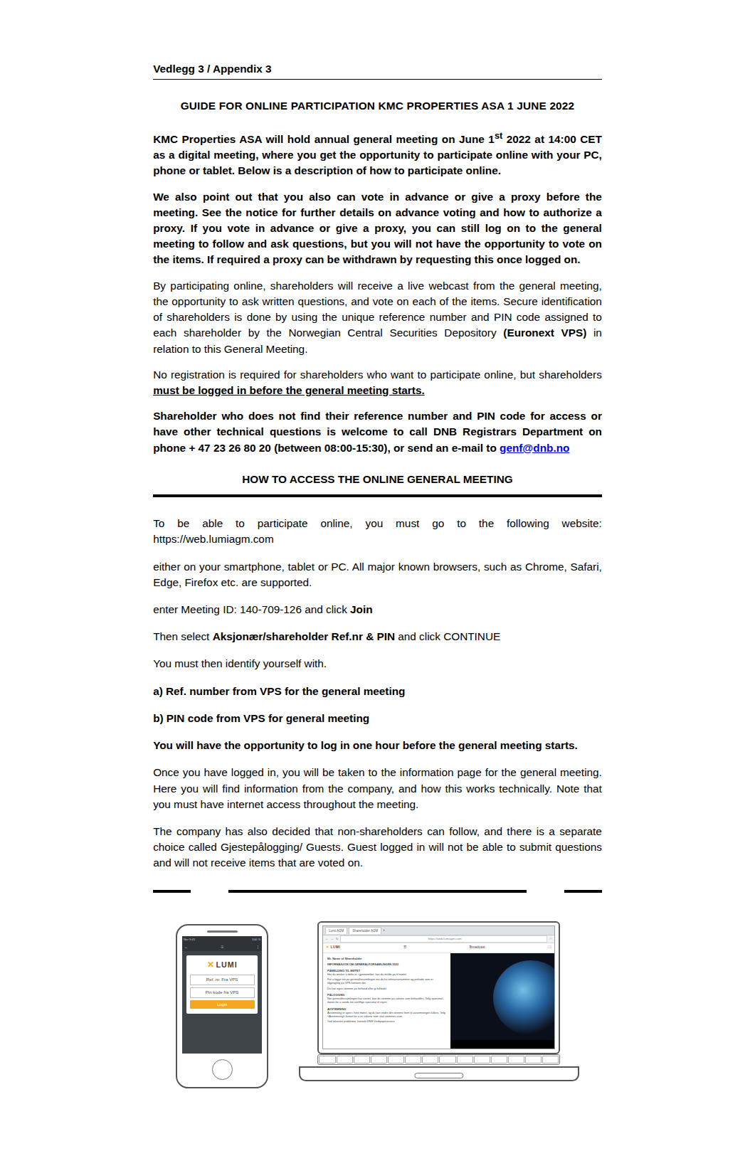Vedlegg 3 / Appendix 3
GUIDE FOR ONLINE PARTICIPATION KMC PROPERTIES ASA 1 JUNE 2022
KMC Properties ASA will hold annual general meeting on June 1st 2022 at 14:00 CET as a digital meeting, where you get the opportunity to participate online with your PC, phone or tablet. Below is a description of how to participate online.
We also point out that you also can vote in advance or give a proxy before the meeting. See the notice for further details on advance voting and how to authorize a proxy. If you vote in advance or give a proxy, you can still log on to the general meeting to follow and ask questions, but you will not have the opportunity to vote on the items. If required a proxy can be withdrawn by requesting this once logged on.
By participating online, shareholders will receive a live webcast from the general meeting, the opportunity to ask written questions, and vote on each of the items. Secure identification of shareholders is done by using the unique reference number and PIN code assigned to each shareholder by the Norwegian Central Securities Depository (Euronext VPS) in relation to this General Meeting.
No registration is required for shareholders who want to participate online, but shareholders must be logged in before the general meeting starts.
Shareholder who does not find their reference number and PIN code for access or have other technical questions is welcome to call DNB Registrars Department on phone + 47 23 26 80 20 (between 08:00-15:30), or send an e-mail to genf@dnb.no
HOW TO ACCESS THE ONLINE GENERAL MEETING
To be able to participate online, you must go to the following website: https://web.lumiagm.com
either on your smartphone, tablet or PC. All major known browsers, such as Chrome, Safari, Edge, Firefox etc. are supported.
enter Meeting ID: 140-709-126 and click Join
Then select Aksjonær/shareholder Ref.nr & PIN and click CONTINUE
You must then identify yourself with.
a) Ref. number from VPS for the general meeting
b) PIN code from VPS for general meeting
You will have the opportunity to log in one hour before the general meeting starts.
Once you have logged in, you will be taken to the information page for the general meeting. Here you will find information from the company, and how this works technically. Note that you must have internet access throughout the meeting.
The company has also decided that non-shareholders can follow, and there is a separate choice called Gjestepålogging/ Guests. Guest logged in will not be able to submit questions and will not receive items that are voted on.
Nor 9:41100 %
←☉⋮
✕LUMI
Ref. nr. Fra VPS
Pin kode fra VPS
Login
Lumi AGM Shareholder AGM +
←→↻ https://web.lumiagm.com ☆
✕ LUMI ☰ Broadcast ⛶ ⋮
Mr. Name of Shareholder
INFORMASJON OM GENERALFORSAMLINGEN 2022
PÅMELDING TIL MØTET
Her du ønsker å delta er i gjennomført, kan du melde på til møtet.
For å logge inn på generalforsamlingen må du ha referansenummer og pinkode som er tilgjengelig på VPS-kontoen din.
Du kan også stemme på forhånd eller gi fullmakt.
PÅLOGGING
Når generalforsamlingen har startet, kan du stemme på sakene som behandles. Velg spørsmål-ikonet for å sende inn skriftlige spørsmål til styret.
AVSTEMNING
Avstemning er åpen i hele møtet, og du kan endre din stemme frem til avstemningen lukkes. Velg «Avstemning»-ikonet for å se sakene som skal stemmes over.
Ved tekniske problemer, kontakt DNB Verdipapirservice.